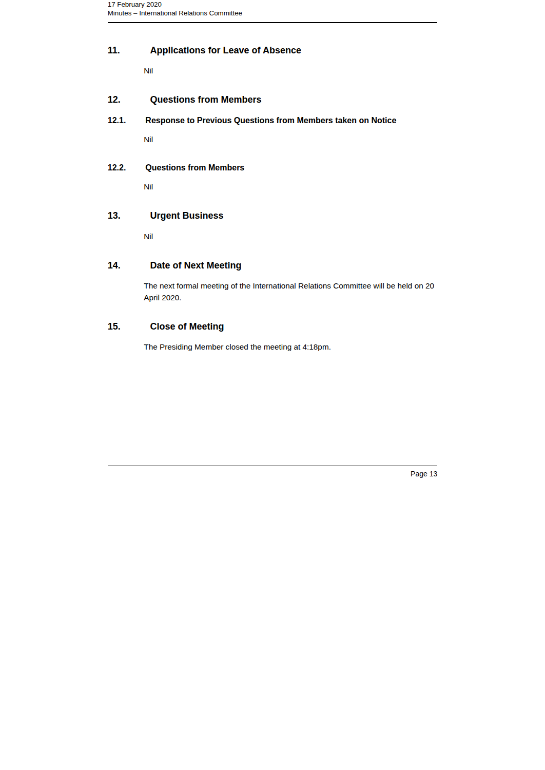17 February 2020 Minutes – International Relations Committee
11. Applications for Leave of Absence
Nil
12. Questions from Members
12.1. Response to Previous Questions from Members taken on Notice
Nil
12.2. Questions from Members
Nil
13. Urgent Business
Nil
14. Date of Next Meeting
The next formal meeting of the International Relations Committee will be held on 20 April 2020.
15. Close of Meeting
The Presiding Member closed the meeting at 4:18pm.
Page 13